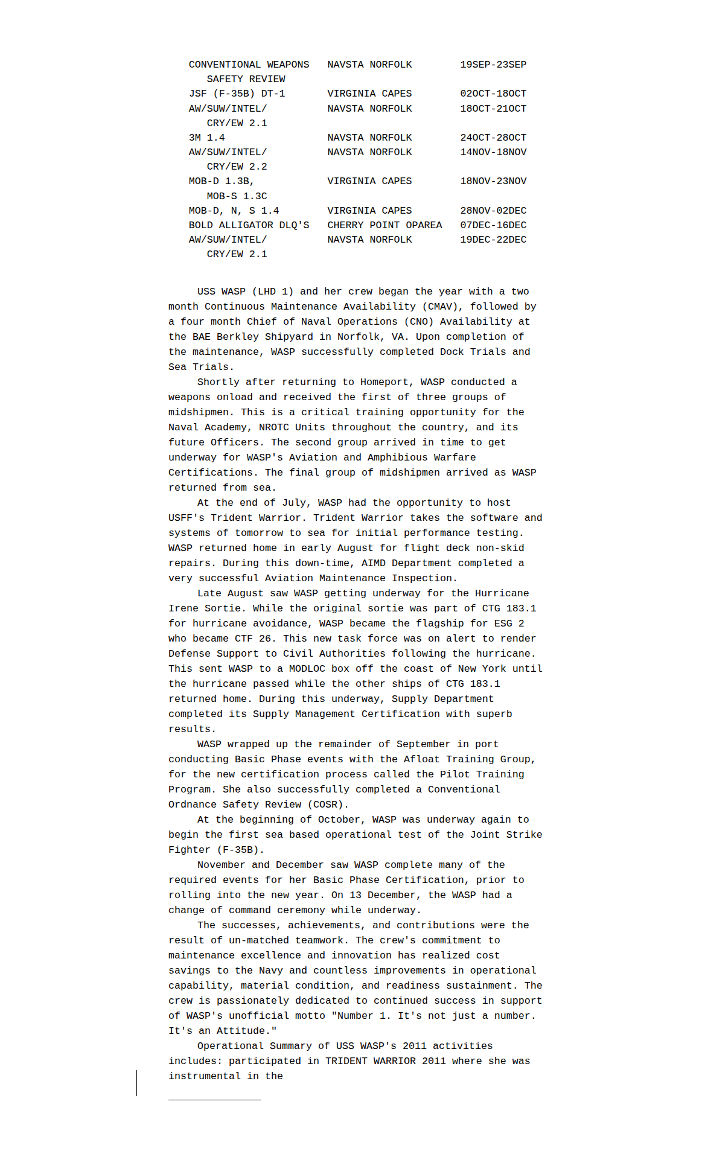CONVENTIONAL WEAPONS NAVSTA NORFOLK 19SEP-23SEP SAFETY REVIEW JSF (F-35B) DT-1 VIRGINIA CAPES 02OCT-18OCT AW/SUW/INTEL/ NAVSTA NORFOLK 18OCT-21OCT CRY/EW 2.1 3M 1.4 NAVSTA NORFOLK 24OCT-28OCT AW/SUW/INTEL/ NAVSTA NORFOLK 14NOV-18NOV CRY/EW 2.2 MOB-D 1.3B, VIRGINIA CAPES 18NOV-23NOV MOB-S 1.3C MOB-D, N, S 1.4 VIRGINIA CAPES 28NOV-02DEC BOLD ALLIGATOR DLQ'S CHERRY POINT OPAREA 07DEC-16DEC AW/SUW/INTEL/ NAVSTA NORFOLK 19DEC-22DEC CRY/EW 2.1
USS WASP (LHD 1) and her crew began the year with a two month Continuous Maintenance Availability (CMAV), followed by a four month Chief of Naval Operations (CNO) Availability at the BAE Berkley Shipyard in Norfolk, VA. Upon completion of the maintenance, WASP successfully completed Dock Trials and Sea Trials.
Shortly after returning to Homeport, WASP conducted a weapons onload and received the first of three groups of midshipmen. This is a critical training opportunity for the Naval Academy, NROTC Units throughout the country, and its future Officers. The second group arrived in time to get underway for WASP's Aviation and Amphibious Warfare Certifications. The final group of midshipmen arrived as WASP returned from sea.
At the end of July, WASP had the opportunity to host USFF's Trident Warrior. Trident Warrior takes the software and systems of tomorrow to sea for initial performance testing. WASP returned home in early August for flight deck non-skid repairs. During this down-time, AIMD Department completed a very successful Aviation Maintenance Inspection.
Late August saw WASP getting underway for the Hurricane Irene Sortie. While the original sortie was part of CTG 183.1 for hurricane avoidance, WASP became the flagship for ESG 2 who became CTF 26. This new task force was on alert to render Defense Support to Civil Authorities following the hurricane. This sent WASP to a MODLOC box off the coast of New York until the hurricane passed while the other ships of CTG 183.1 returned home. During this underway, Supply Department completed its Supply Management Certification with superb results.
WASP wrapped up the remainder of September in port conducting Basic Phase events with the Afloat Training Group, for the new certification process called the Pilot Training Program. She also successfully completed a Conventional Ordnance Safety Review (COSR).
At the beginning of October, WASP was underway again to begin the first sea based operational test of the Joint Strike Fighter (F-35B).
November and December saw WASP complete many of the required events for her Basic Phase Certification, prior to rolling into the new year. On 13 December, the WASP had a change of command ceremony while underway.
The successes, achievements, and contributions were the result of un-matched teamwork. The crew's commitment to maintenance excellence and innovation has realized cost savings to the Navy and countless improvements in operational capability, material condition, and readiness sustainment. The crew is passionately dedicated to continued success in support of WASP's unofficial motto "Number 1. It's not just a number. It's an Attitude."
Operational Summary of USS WASP's 2011 activities includes: participated in TRIDENT WARRIOR 2011 where she was instrumental in the